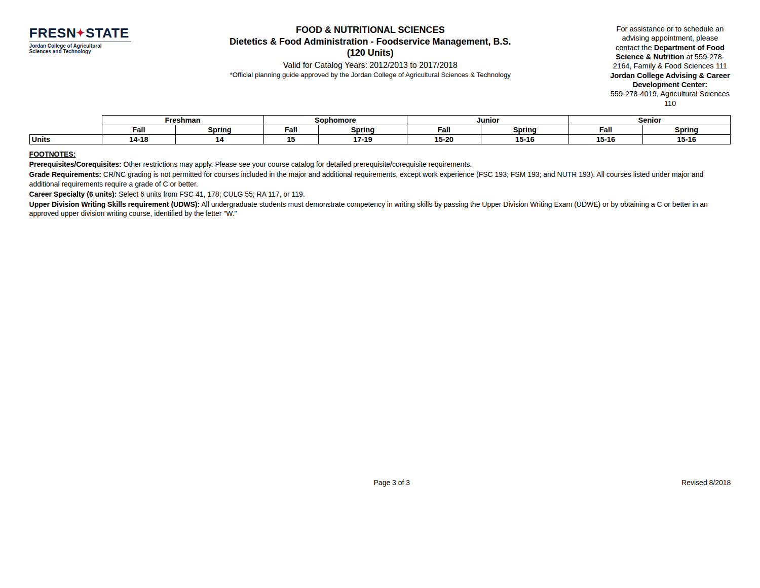FRESN✦STATE
Jordan College of Agricultural
Sciences and Technology
FOOD & NUTRITIONAL SCIENCES
Dietetics & Food Administration - Foodservice Management, B.S.
(120 Units)
Valid for Catalog Years: 2012/2013 to 2017/2018
*Official planning guide approved by the Jordan College of Agricultural Sciences & Technology
For assistance or to schedule an advising appointment, please contact the Department of Food Science & Nutrition at 559-278-2164, Family & Food Sciences 111
Jordan College Advising & Career Development Center:
559-278-4019, Agricultural Sciences 110
| | Freshman | Sophomore | Junior | Senior |
| | Fall | Spring | Fall | Spring | Fall | Spring | Fall | Spring |
| Units | 14-18 | 14 | 15 | 17-19 | 15-20 | 15-16 | 15-16 | 15-16 |
FOOTNOTES:
Prerequisites/Corequisites: Other restrictions may apply. Please see your course catalog for detailed prerequisite/corequisite requirements.
Grade Requirements: CR/NC grading is not permitted for courses included in the major and additional requirements, except work experience (FSC 193; FSM 193; and NUTR 193). All courses listed under major and additional requirements require a grade of C or better.
Career Specialty (6 units): Select 6 units from FSC 41, 178; CULG 55; RA 117, or 119.
Upper Division Writing Skills requirement (UDWS): All undergraduate students must demonstrate competency in writing skills by passing the Upper Division Writing Exam (UDWE) or by obtaining a C or better in an approved upper division writing course, identified by the letter "W."
Page 3 of 3
Revised 8/2018